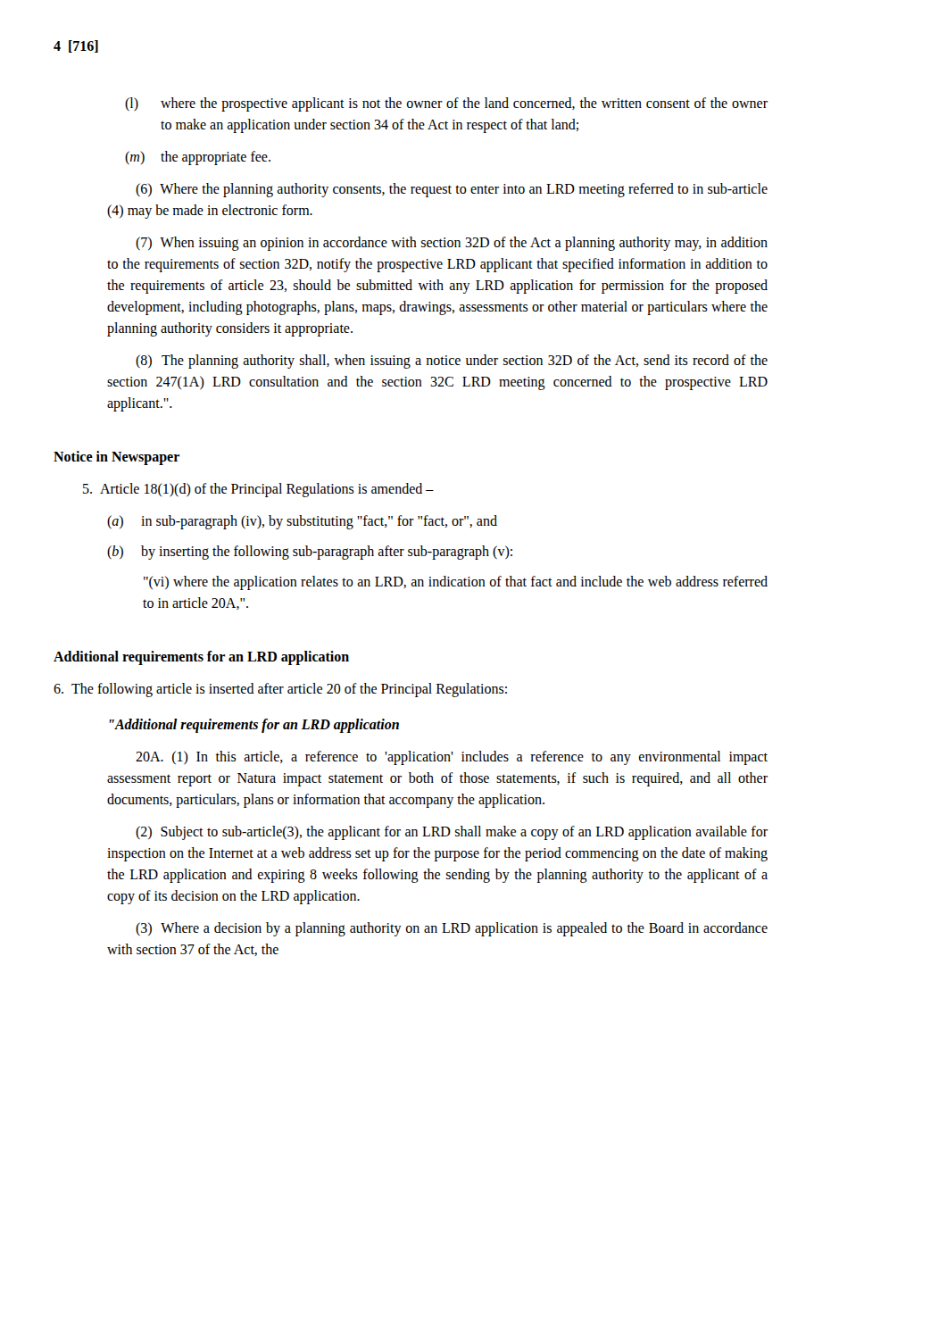4 [716]
(l) where the prospective applicant is not the owner of the land concerned, the written consent of the owner to make an application under section 34 of the Act in respect of that land;
(m) the appropriate fee.
(6) Where the planning authority consents, the request to enter into an LRD meeting referred to in sub-article (4) may be made in electronic form.
(7) When issuing an opinion in accordance with section 32D of the Act a planning authority may, in addition to the requirements of section 32D, notify the prospective LRD applicant that specified information in addition to the requirements of article 23, should be submitted with any LRD application for permission for the proposed development, including photographs, plans, maps, drawings, assessments or other material or particulars where the planning authority considers it appropriate.
(8) The planning authority shall, when issuing a notice under section 32D of the Act, send its record of the section 247(1A) LRD consultation and the section 32C LRD meeting concerned to the prospective LRD applicant.".
Notice in Newspaper
5. Article 18(1)(d) of the Principal Regulations is amended –
(a) in sub-paragraph (iv), by substituting "fact," for "fact, or", and
(b) by inserting the following sub-paragraph after sub-paragraph (v):
"(vi) where the application relates to an LRD, an indication of that fact and include the web address referred to in article 20A,".
Additional requirements for an LRD application
6. The following article is inserted after article 20 of the Principal Regulations:
"Additional requirements for an LRD application
20A. (1) In this article, a reference to 'application' includes a reference to any environmental impact assessment report or Natura impact statement or both of those statements, if such is required, and all other documents, particulars, plans or information that accompany the application.
(2) Subject to sub-article(3), the applicant for an LRD shall make a copy of an LRD application available for inspection on the Internet at a web address set up for the purpose for the period commencing on the date of making the LRD application and expiring 8 weeks following the sending by the planning authority to the applicant of a copy of its decision on the LRD application.
(3) Where a decision by a planning authority on an LRD application is appealed to the Board in accordance with section 37 of the Act, the